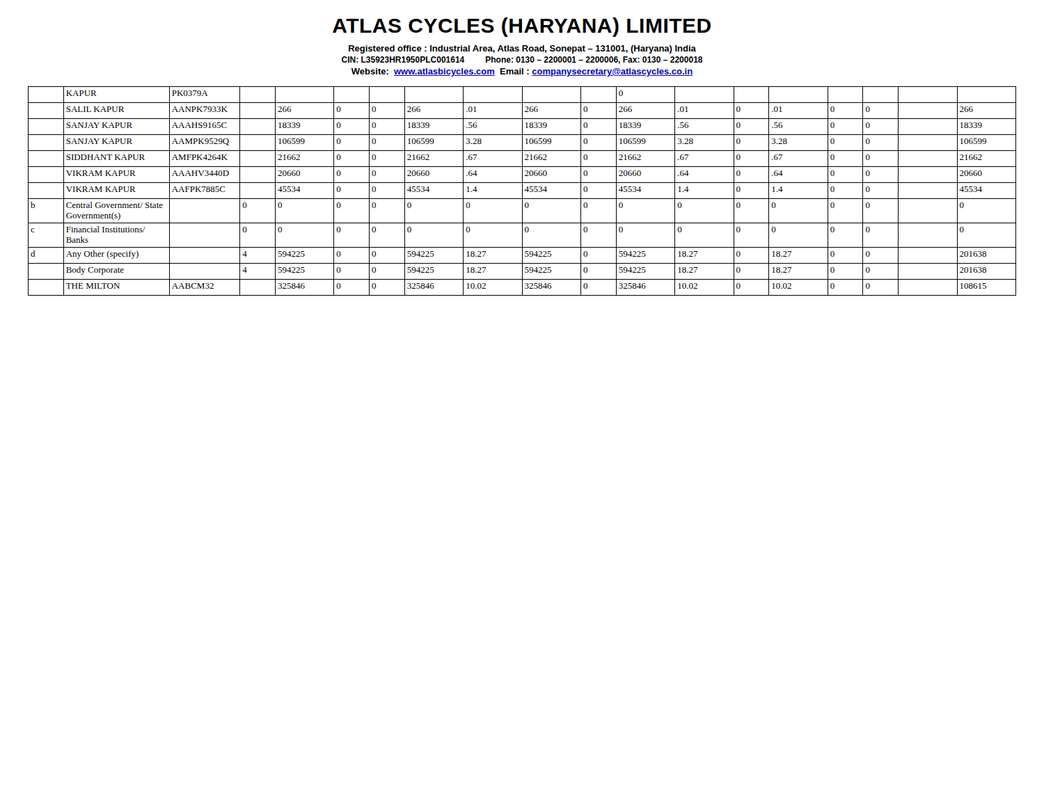ATLAS CYCLES (HARYANA) LIMITED
Registered office : Industrial Area, Atlas Road, Sonepat – 131001, (Haryana) India
CIN: L35923HR1950PLC001614 Phone: 0130 – 2200001 – 2200006, Fax: 0130 – 2200018
Website: www.atlasbicycles.com Email : companysecretary@atlascycles.co.in
| | KAPUR | PK0379A | | | | | | | | | 0 | | | | | | | |
| | SALIL KAPUR | AANPK7933K | | 266 | 0 | 0 | 266 | .01 | 266 | 0 | 266 | .01 | 0 | .01 | 0 | 0 | | 266 |
| | SANJAY KAPUR | AAAHS9165C | | 18339 | 0 | 0 | 18339 | .56 | 18339 | 0 | 18339 | .56 | 0 | .56 | 0 | 0 | | 18339 |
| | SANJAY KAPUR | AAMPK9529Q | | 106599 | 0 | 0 | 106599 | 3.28 | 106599 | 0 | 106599 | 3.28 | 0 | 3.28 | 0 | 0 | | 106599 |
| | SIDDHANT KAPUR | AMFPK4264K | | 21662 | 0 | 0 | 21662 | .67 | 21662 | 0 | 21662 | .67 | 0 | .67 | 0 | 0 | | 21662 |
| | VIKRAM KAPUR | AAAHV3440D | | 20660 | 0 | 0 | 20660 | .64 | 20660 | 0 | 20660 | .64 | 0 | .64 | 0 | 0 | | 20660 |
| | VIKRAM KAPUR | AAFPK7885C | | 45534 | 0 | 0 | 45534 | 1.4 | 45534 | 0 | 45534 | 1.4 | 0 | 1.4 | 0 | 0 | | 45534 |
| b | Central Government/ State Government(s) | | 0 | 0 | 0 | 0 | 0 | 0 | 0 | 0 | 0 | 0 | 0 | 0 | 0 | 0 | | 0 |
| c | Financial Institutions/ Banks | | 0 | 0 | 0 | 0 | 0 | 0 | 0 | 0 | 0 | 0 | 0 | 0 | 0 | 0 | | 0 |
| d | Any Other (specify) | | 4 | 594225 | 0 | 0 | 594225 | 18.27 | 594225 | 0 | 594225 | 18.27 | 0 | 18.27 | 0 | 0 | | 201638 |
| | Body Corporate | | 4 | 594225 | 0 | 0 | 594225 | 18.27 | 594225 | 0 | 594225 | 18.27 | 0 | 18.27 | 0 | 0 | | 201638 |
| | THE MILTON | AABCM32 | | 325846 | 0 | 0 | 325846 | 10.02 | 325846 | 0 | 325846 | 10.02 | 0 | 10.02 | 0 | 0 | | 108615 |